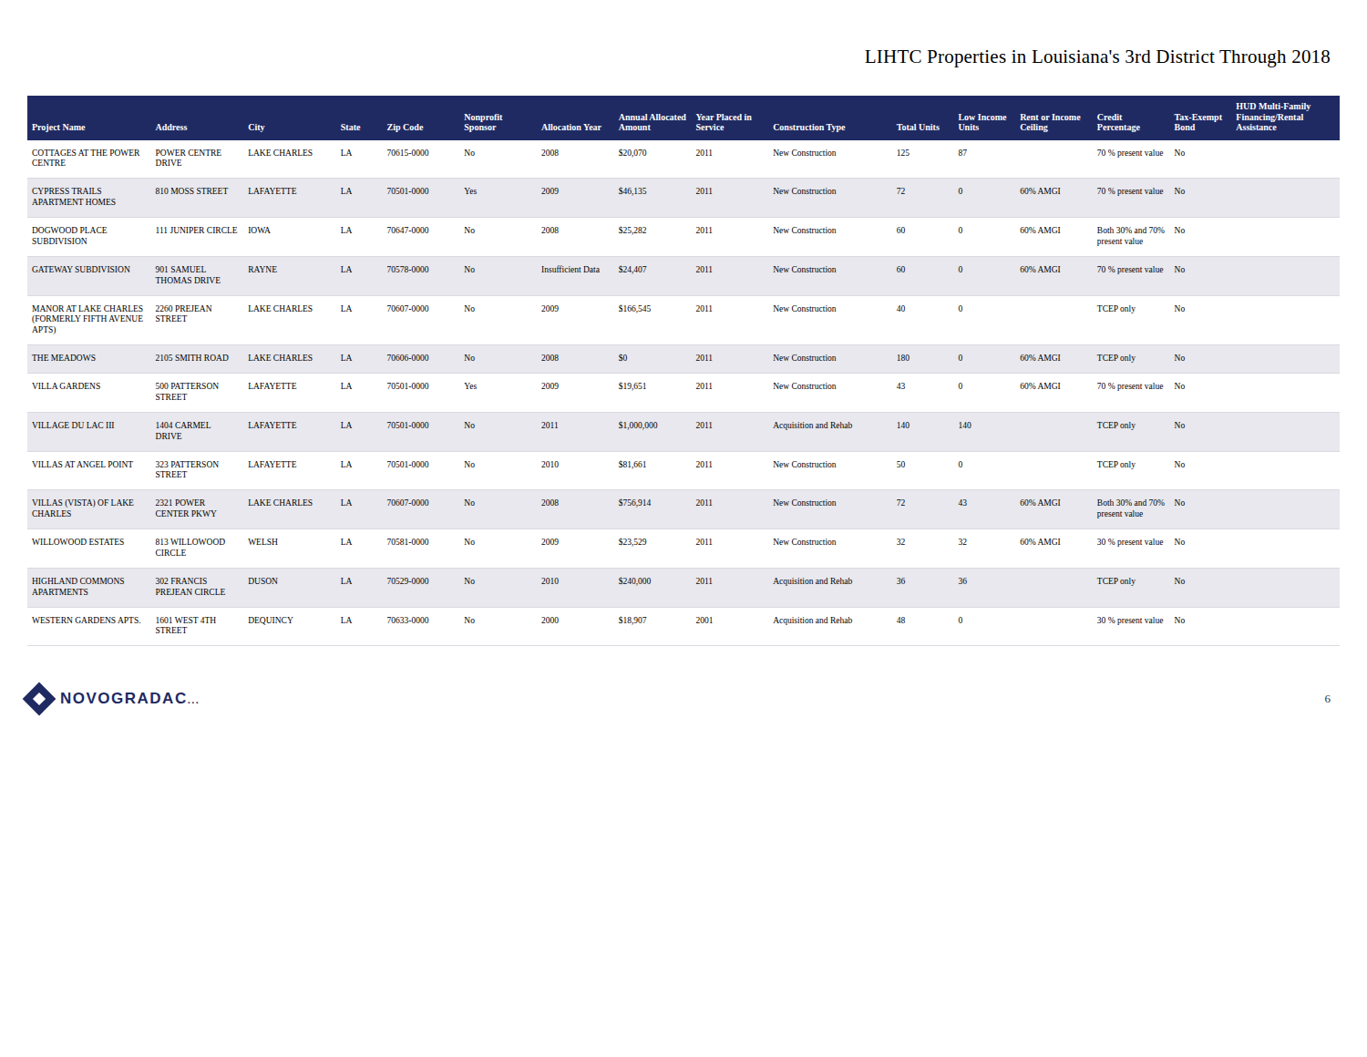LIHTC Properties in Louisiana's 3rd District Through 2018
| Project Name | Address | City | State | Zip Code | Nonprofit Sponsor | Allocation Year | Annual Allocated Amount | Year Placed in Service | Construction Type | Total Units | Low Income Units | Rent or Income Ceiling | Credit Percentage | Tax-Exempt Bond | HUD Multi-Family Financing/Rental Assistance |
| --- | --- | --- | --- | --- | --- | --- | --- | --- | --- | --- | --- | --- | --- | --- | --- |
| COTTAGES AT THE POWER CENTRE | POWER CENTRE DRIVE | LAKE CHARLES | LA | 70615-0000 | No | 2008 | $20,070 | 2011 | New Construction | 125 | 87 | | 70 % present value | No | |
| CYPRESS TRAILS APARTMENT HOMES | 810 MOSS STREET | LAFAYETTE | LA | 70501-0000 | Yes | 2009 | $46,135 | 2011 | New Construction | 72 | 0 | 60% AMGI | 70 % present value | No | |
| DOGWOOD PLACE SUBDIVISION | 111 JUNIPER CIRCLE | IOWA | LA | 70647-0000 | No | 2008 | $25,282 | 2011 | New Construction | 60 | 0 | 60% AMGI | Both 30% and 70% present value | No | |
| GATEWAY SUBDIVISION | 901 SAMUEL THOMAS DRIVE | RAYNE | LA | 70578-0000 | No | Insufficient Data | $24,407 | 2011 | New Construction | 60 | 0 | 60% AMGI | 70 % present value | No | |
| MANOR AT LAKE CHARLES (FORMERLY FIFTH AVENUE APTS) | 2260 PREJEAN STREET | LAKE CHARLES | LA | 70607-0000 | No | 2009 | $166,545 | 2011 | New Construction | 40 | 0 | | TCEP only | No | |
| THE MEADOWS | 2105 SMITH ROAD | LAKE CHARLES | LA | 70606-0000 | No | 2008 | $0 | 2011 | New Construction | 180 | 0 | 60% AMGI | TCEP only | No | |
| VILLA GARDENS | 500 PATTERSON STREET | LAFAYETTE | LA | 70501-0000 | Yes | 2009 | $19,651 | 2011 | New Construction | 43 | 0 | 60% AMGI | 70 % present value | No | |
| VILLAGE DU LAC III | 1404 CARMEL DRIVE | LAFAYETTE | LA | 70501-0000 | No | 2011 | $1,000,000 | 2011 | Acquisition and Rehab | 140 | 140 | | TCEP only | No | |
| VILLAS AT ANGEL POINT | 323 PATTERSON STREET | LAFAYETTE | LA | 70501-0000 | No | 2010 | $81,661 | 2011 | New Construction | 50 | 0 | | TCEP only | No | |
| VILLAS (VISTA) OF LAKE CHARLES | 2321 POWER CENTER PKWY | LAKE CHARLES | LA | 70607-0000 | No | 2008 | $756,914 | 2011 | New Construction | 72 | 43 | 60% AMGI | Both 30% and 70% present value | No | |
| WILLOWOOD ESTATES | 813 WILLOWOOD CIRCLE | WELSH | LA | 70581-0000 | No | 2009 | $23,529 | 2011 | New Construction | 32 | 32 | 60% AMGI | 30 % present value | No | |
| HIGHLAND COMMONS APARTMENTS | 302 FRANCIS PREJEAN CIRCLE | DUSON | LA | 70529-0000 | No | 2010 | $240,000 | 2011 | Acquisition and Rehab | 36 | 36 | | TCEP only | No | |
| WESTERN GARDENS APTS. | 1601 WEST 4TH STREET | DEQUINCY | LA | 70633-0000 | No | 2000 | $18,907 | 2001 | Acquisition and Rehab | 48 | 0 | | 30 % present value | No | |
NOVOGRADAC...
6